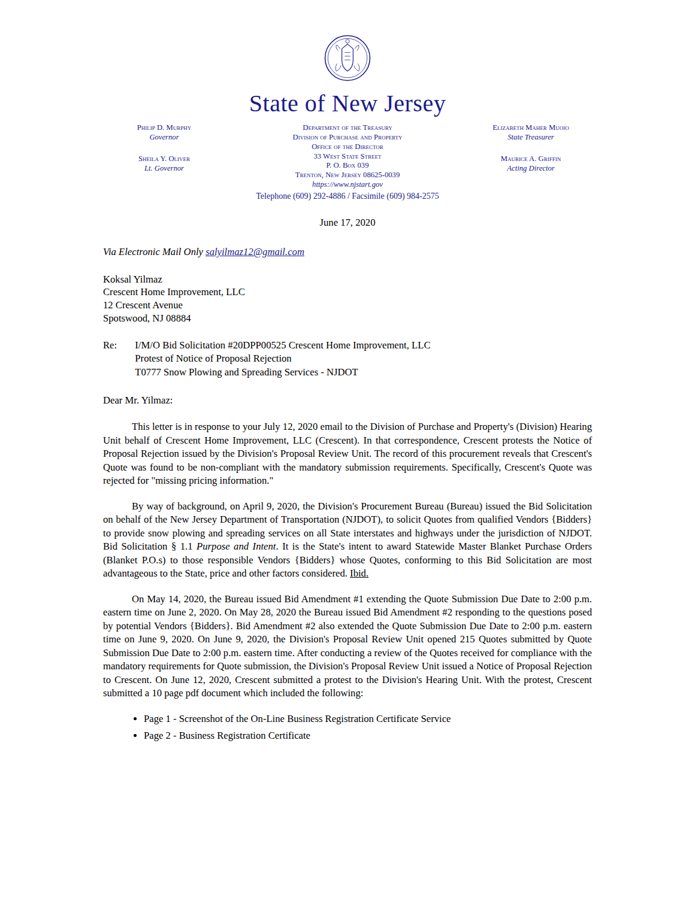State of New Jersey
| Philip D. Murphy Governor Sheila Y. Oliver Lt. Governor | Department of the Treasury Division of Purchase and Property Office of the Director 33 West State Street P. O. Box 039 Trenton, New Jersey 08625-0039 https://www.njstart.gov | Elizabeth Maher Muoio State Treasurer Maurice A. Griffin Acting Director |
Telephone (609) 292-4886 / Facsimile (609) 984-2575
June 17, 2020
Via Electronic Mail Only salyilmaz12@gmail.com
Koksal Yilmaz
Crescent Home Improvement, LLC
12 Crescent Avenue
Spotswood, NJ 08884
| Re: | I/M/O Bid Solicitation #20DPP00525 Crescent Home Improvement, LLC Protest of Notice of Proposal Rejection T0777 Snow Plowing and Spreading Services - NJDOT |
Dear Mr. Yilmaz:
This letter is in response to your July 12, 2020 email to the Division of Purchase and Property's (Division) Hearing Unit behalf of Crescent Home Improvement, LLC (Crescent). In that correspondence, Crescent protests the Notice of Proposal Rejection issued by the Division's Proposal Review Unit. The record of this procurement reveals that Crescent's Quote was found to be non-compliant with the mandatory submission requirements. Specifically, Crescent's Quote was rejected for "missing pricing information."
By way of background, on April 9, 2020, the Division's Procurement Bureau (Bureau) issued the Bid Solicitation on behalf of the New Jersey Department of Transportation (NJDOT), to solicit Quotes from qualified Vendors {Bidders} to provide snow plowing and spreading services on all State interstates and highways under the jurisdiction of NJDOT. Bid Solicitation § 1.1 Purpose and Intent. It is the State's intent to award Statewide Master Blanket Purchase Orders (Blanket P.O.s) to those responsible Vendors {Bidders} whose Quotes, conforming to this Bid Solicitation are most advantageous to the State, price and other factors considered. Ibid.
On May 14, 2020, the Bureau issued Bid Amendment #1 extending the Quote Submission Due Date to 2:00 p.m. eastern time on June 2, 2020. On May 28, 2020 the Bureau issued Bid Amendment #2 responding to the questions posed by potential Vendors {Bidders}. Bid Amendment #2 also extended the Quote Submission Due Date to 2:00 p.m. eastern time on June 9, 2020. On June 9, 2020, the Division's Proposal Review Unit opened 215 Quotes submitted by Quote Submission Due Date to 2:00 p.m. eastern time. After conducting a review of the Quotes received for compliance with the mandatory requirements for Quote submission, the Division's Proposal Review Unit issued a Notice of Proposal Rejection to Crescent. On June 12, 2020, Crescent submitted a protest to the Division's Hearing Unit. With the protest, Crescent submitted a 10 page pdf document which included the following:
Page 1 - Screenshot of the On-Line Business Registration Certificate Service
Page 2 - Business Registration Certificate